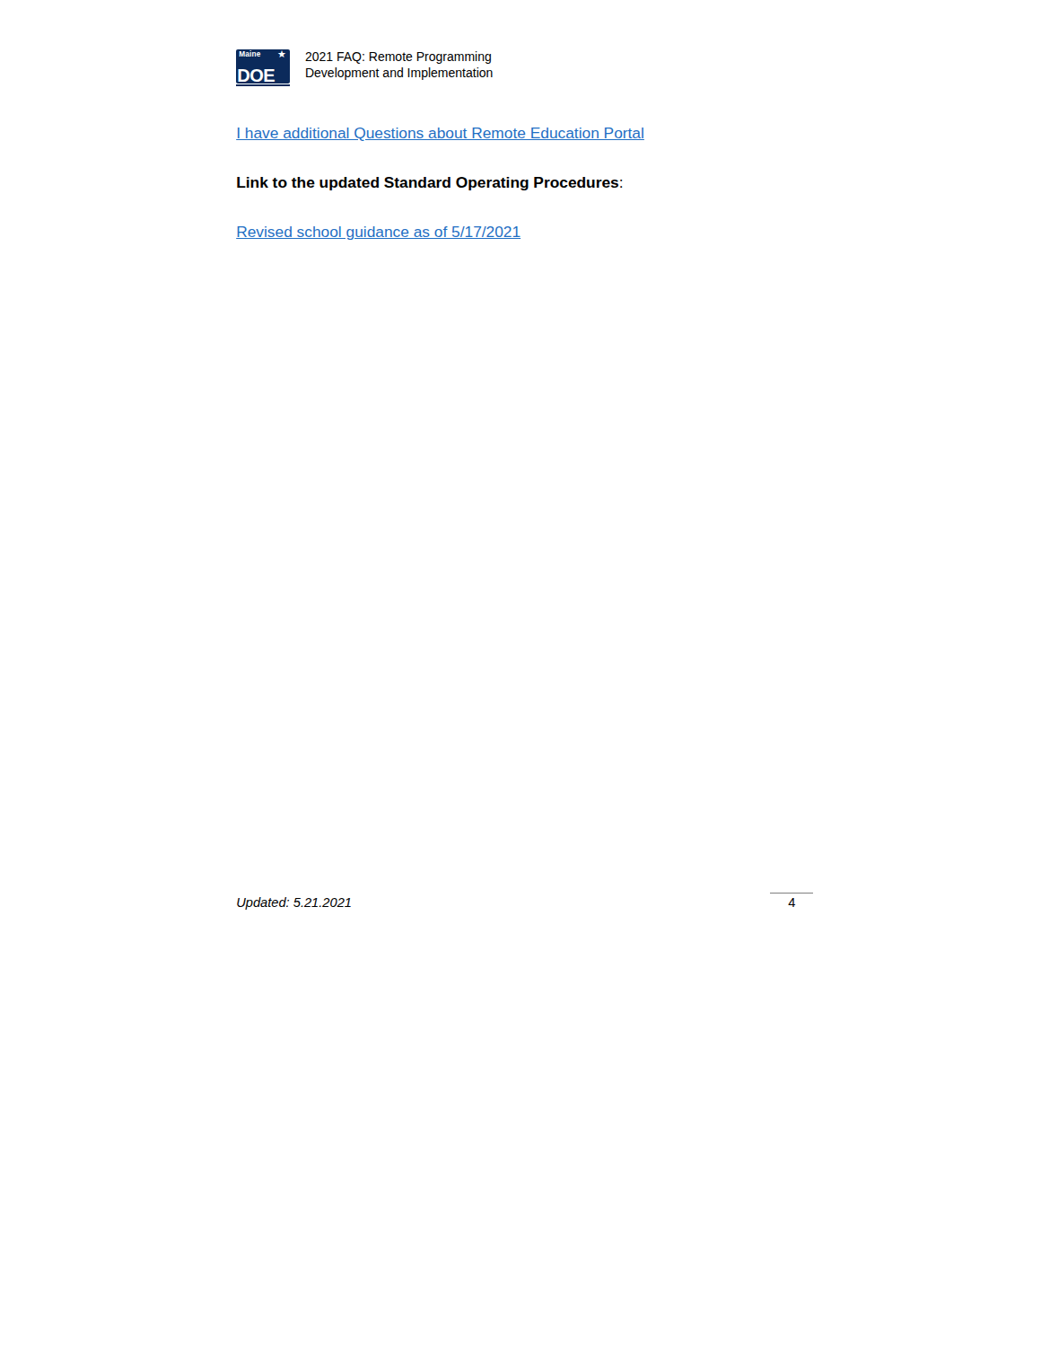Maine ★ DOE
2021 FAQ: Remote Programming
Development and Implementation
I have additional Questions about Remote Education Portal
Link to the updated Standard Operating Procedures:
Revised school guidance as of 5/17/2021
Updated: 5.21.2021
4